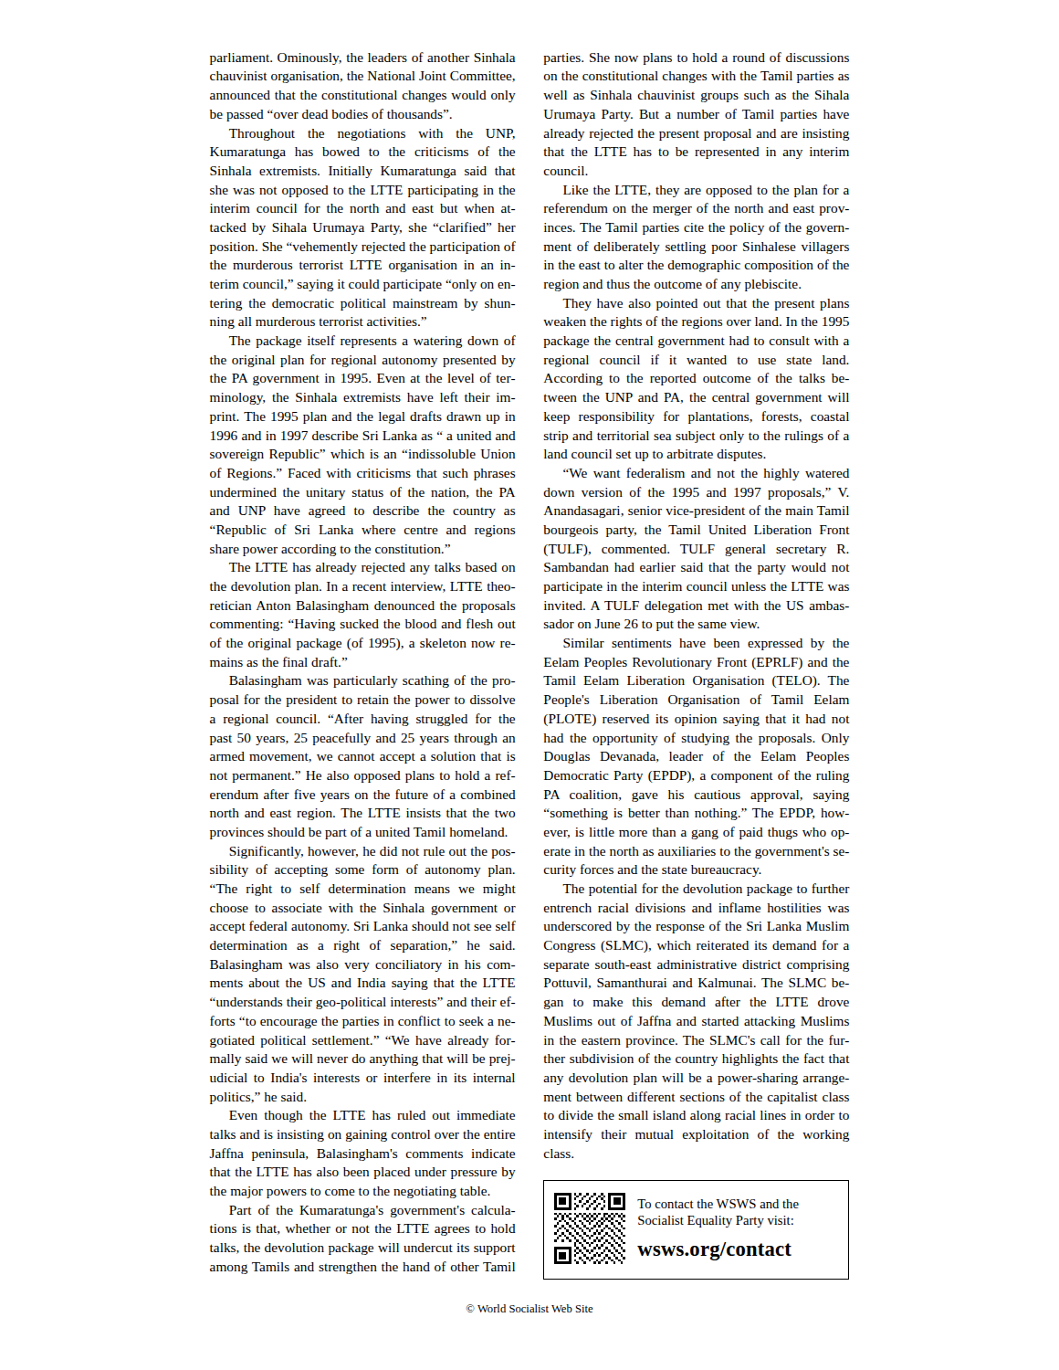parliament. Ominously, the leaders of another Sinhala chauvinist organisation, the National Joint Committee, announced that the constitutional changes would only be passed “over dead bodies of thousands”.
Throughout the negotiations with the UNP, Kumaratunga has bowed to the criticisms of the Sinhala extremists. Initially Kumaratunga said that she was not opposed to the LTTE participating in the interim council for the north and east but when attacked by Sihala Urumaya Party, she “clarified” her position. She “vehemently rejected the participation of the murderous terrorist LTTE organisation in an interim council,” saying it could participate “only on entering the democratic political mainstream by shunning all murderous terrorist activities.”
The package itself represents a watering down of the original plan for regional autonomy presented by the PA government in 1995. Even at the level of terminology, the Sinhala extremists have left their imprint. The 1995 plan and the legal drafts drawn up in 1996 and in 1997 describe Sri Lanka as “ a united and sovereign Republic” which is an “indissoluble Union of Regions.” Faced with criticisms that such phrases undermined the unitary status of the nation, the PA and UNP have agreed to describe the country as “Republic of Sri Lanka where centre and regions share power according to the constitution.”
The LTTE has already rejected any talks based on the devolution plan. In a recent interview, LTTE theoretician Anton Balasingham denounced the proposals commenting: “Having sucked the blood and flesh out of the original package (of 1995), a skeleton now remains as the final draft.”
Balasingham was particularly scathing of the proposal for the president to retain the power to dissolve a regional council. “After having struggled for the past 50 years, 25 peacefully and 25 years through an armed movement, we cannot accept a solution that is not permanent.” He also opposed plans to hold a referendum after five years on the future of a combined north and east region. The LTTE insists that the two provinces should be part of a united Tamil homeland.
Significantly, however, he did not rule out the possibility of accepting some form of autonomy plan. “The right to self determination means we might choose to associate with the Sinhala government or accept federal autonomy. Sri Lanka should not see self determination as a right of separation,” he said. Balasingham was also very conciliatory in his comments about the US and India saying that the LTTE “understands their geo-political interests” and their efforts “to encourage the parties in conflict to seek a negotiated political settlement.” “We have already formally said we will never do anything that will be prejudicial to India's interests or interfere in its internal politics,” he said.
Even though the LTTE has ruled out immediate talks and is insisting on gaining control over the entire Jaffna peninsula, Balasingham's comments indicate that the LTTE has also been placed under pressure by the major powers to come to the negotiating table.
Part of the Kumaratunga's government's calculations is that, whether or not the LTTE agrees to hold talks, the devolution package will undercut its support among Tamils and strengthen the hand of other Tamil parties. She now plans to hold a round of discussions on the constitutional changes with the Tamil parties as well as Sinhala chauvinist groups such as the Sihala Urumaya Party. But a number of Tamil parties have already rejected the present proposal and are insisting that the LTTE has to be represented in any interim council.
Like the LTTE, they are opposed to the plan for a referendum on the merger of the north and east provinces. The Tamil parties cite the policy of the government of deliberately settling poor Sinhalese villagers in the east to alter the demographic composition of the region and thus the outcome of any plebiscite.
They have also pointed out that the present plans weaken the rights of the regions over land. In the 1995 package the central government had to consult with a regional council if it wanted to use state land. According to the reported outcome of the talks between the UNP and PA, the central government will keep responsibility for plantations, forests, coastal strip and territorial sea subject only to the rulings of a land council set up to arbitrate disputes.
“We want federalism and not the highly watered down version of the 1995 and 1997 proposals,” V. Anandasagari, senior vice-president of the main Tamil bourgeois party, the Tamil United Liberation Front (TULF), commented. TULF general secretary R. Sambandan had earlier said that the party would not participate in the interim council unless the LTTE was invited. A TULF delegation met with the US ambassador on June 26 to put the same view.
Similar sentiments have been expressed by the Eelam Peoples Revolutionary Front (EPRLF) and the Tamil Eelam Liberation Organisation (TELO). The People's Liberation Organisation of Tamil Eelam (PLOTE) reserved its opinion saying that it had not had the opportunity of studying the proposals. Only Douglas Devanada, leader of the Eelam Peoples Democratic Party (EPDP), a component of the ruling PA coalition, gave his cautious approval, saying “something is better than nothing.” The EPDP, however, is little more than a gang of paid thugs who operate in the north as auxiliaries to the government's security forces and the state bureaucracy.
The potential for the devolution package to further entrench racial divisions and inflame hostilities was underscored by the response of the Sri Lanka Muslim Congress (SLMC), which reiterated its demand for a separate south-east administrative district comprising Pottuvil, Samanthurai and Kalmunai. The SLMC began to make this demand after the LTTE drove Muslims out of Jaffna and started attacking Muslims in the eastern province. The SLMC's call for the further subdivision of the country highlights the fact that any devolution plan will be a power-sharing arrangement between different sections of the capitalist class to divide the small island along racial lines in order to intensify their mutual exploitation of the working class.
To contact the WSWS and the
Socialist Equality Party visit: wsws.org/contact
© World Socialist Web Site